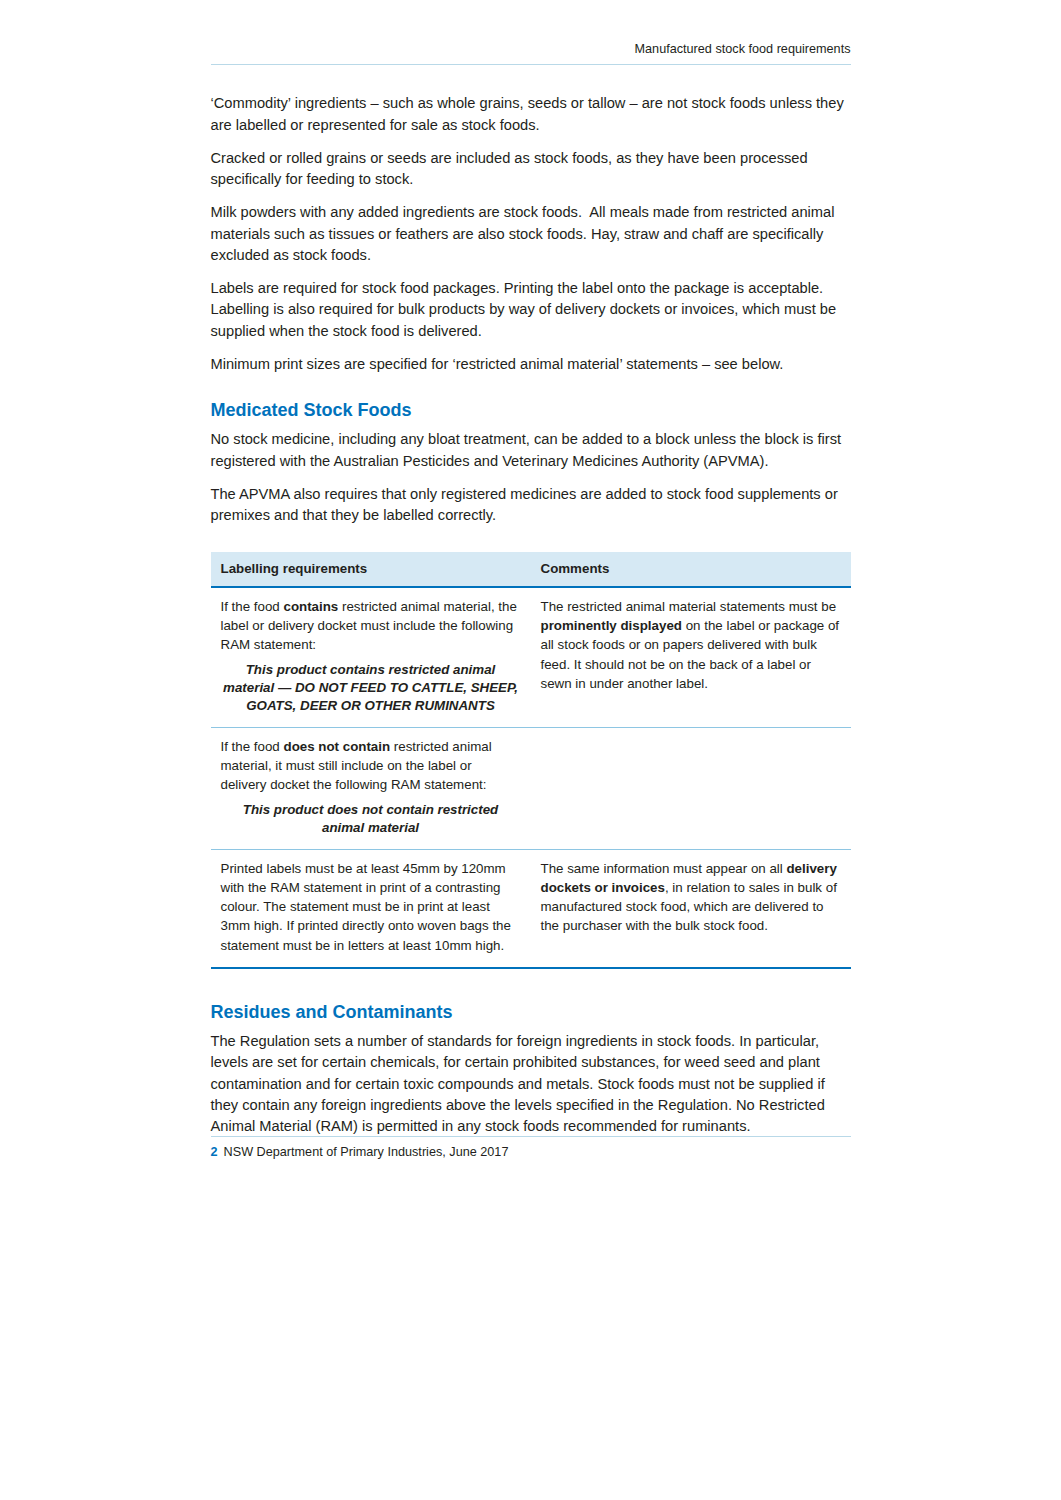Manufactured stock food requirements
‘Commodity’ ingredients – such as whole grains, seeds or tallow – are not stock foods unless they are labelled or represented for sale as stock foods.
Cracked or rolled grains or seeds are included as stock foods, as they have been processed specifically for feeding to stock.
Milk powders with any added ingredients are stock foods. All meals made from restricted animal materials such as tissues or feathers are also stock foods. Hay, straw and chaff are specifically excluded as stock foods.
Labels are required for stock food packages. Printing the label onto the package is acceptable. Labelling is also required for bulk products by way of delivery dockets or invoices, which must be supplied when the stock food is delivered.
Minimum print sizes are specified for ‘restricted animal material’ statements – see below.
Medicated Stock Foods
No stock medicine, including any bloat treatment, can be added to a block unless the block is first registered with the Australian Pesticides and Veterinary Medicines Authority (APVMA).
The APVMA also requires that only registered medicines are added to stock food supplements or premixes and that they be labelled correctly.
| Labelling requirements | Comments |
| --- | --- |
| If the food contains restricted animal material, the label or delivery docket must include the following RAM statement: This product contains restricted animal material — DO NOT FEED TO CATTLE, SHEEP, GOATS, DEER OR OTHER RUMINANTS | The restricted animal material statements must be prominently displayed on the label or package of all stock foods or on papers delivered with bulk feed. It should not be on the back of a label or sewn in under another label. |
| If the food does not contain restricted animal material, it must still include on the label or delivery docket the following RAM statement: This product does not contain restricted animal material | |
| Printed labels must be at least 45mm by 120mm with the RAM statement in print of a contrasting colour. The statement must be in print at least 3mm high. If printed directly onto woven bags the statement must be in letters at least 10mm high. | The same information must appear on all delivery dockets or invoices , in relation to sales in bulk of manufactured stock food, which are delivered to the purchaser with the bulk stock food. |
Residues and Contaminants
The Regulation sets a number of standards for foreign ingredients in stock foods. In particular, levels are set for certain chemicals, for certain prohibited substances, for weed seed and plant contamination and for certain toxic compounds and metals. Stock foods must not be supplied if they contain any foreign ingredients above the levels specified in the Regulation. No Restricted Animal Material (RAM) is permitted in any stock foods recommended for ruminants.
2 NSW Department of Primary Industries, June 2017